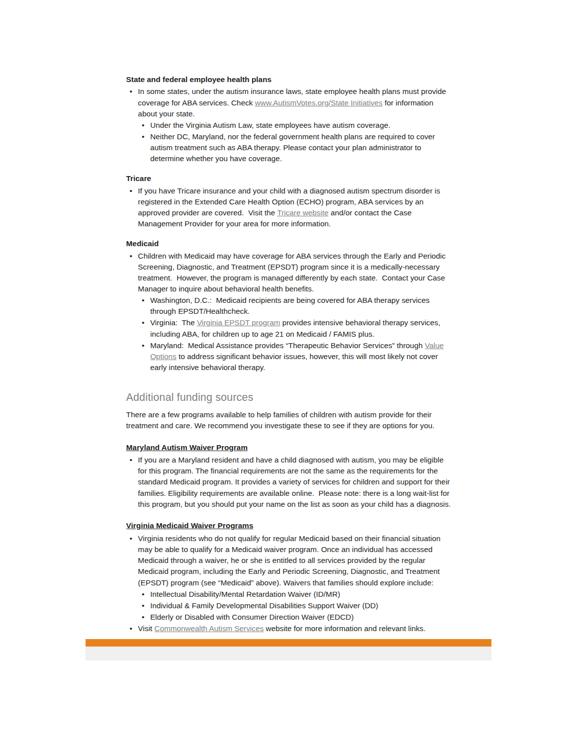State and federal employee health plans
In some states, under the autism insurance laws, state employee health plans must provide coverage for ABA services. Check www.AutismVotes.org/State Initiatives for information about your state.
Under the Virginia Autism Law, state employees have autism coverage.
Neither DC, Maryland, nor the federal government health plans are required to cover autism treatment such as ABA therapy. Please contact your plan administrator to determine whether you have coverage.
Tricare
If you have Tricare insurance and your child with a diagnosed autism spectrum disorder is registered in the Extended Care Health Option (ECHO) program, ABA services by an approved provider are covered. Visit the Tricare website and/or contact the Case Management Provider for your area for more information.
Medicaid
Children with Medicaid may have coverage for ABA services through the Early and Periodic Screening, Diagnostic, and Treatment (EPSDT) program since it is a medically-necessary treatment. However, the program is managed differently by each state. Contact your Case Manager to inquire about behavioral health benefits.
Washington, D.C.: Medicaid recipients are being covered for ABA therapy services through EPSDT/Healthcheck.
Virginia: The Virginia EPSDT program provides intensive behavioral therapy services, including ABA, for children up to age 21 on Medicaid / FAMIS plus.
Maryland: Medical Assistance provides “Therapeutic Behavior Services” through Value Options to address significant behavior issues, however, this will most likely not cover early intensive behavioral therapy.
Additional funding sources
There are a few programs available to help families of children with autism provide for their treatment and care. We recommend you investigate these to see if they are options for you.
Maryland Autism Waiver Program
If you are a Maryland resident and have a child diagnosed with autism, you may be eligible for this program. The financial requirements are not the same as the requirements for the standard Medicaid program. It provides a variety of services for children and support for their families. Eligibility requirements are available online. Please note: there is a long wait-list for this program, but you should put your name on the list as soon as your child has a diagnosis.
Virginia Medicaid Waiver Programs
Virginia residents who do not qualify for regular Medicaid based on their financial situation may be able to qualify for a Medicaid waiver program. Once an individual has accessed Medicaid through a waiver, he or she is entitled to all services provided by the regular Medicaid program, including the Early and Periodic Screening, Diagnostic, and Treatment (EPSDT) program (see “Medicaid” above). Waivers that families should explore include:
Intellectual Disability/Mental Retardation Waiver (ID/MR)
Individual & Family Developmental Disabilities Support Waiver (DD)
Elderly or Disabled with Consumer Direction Waiver (EDCD)
Visit Commonwealth Autism Services website for more information and relevant links.